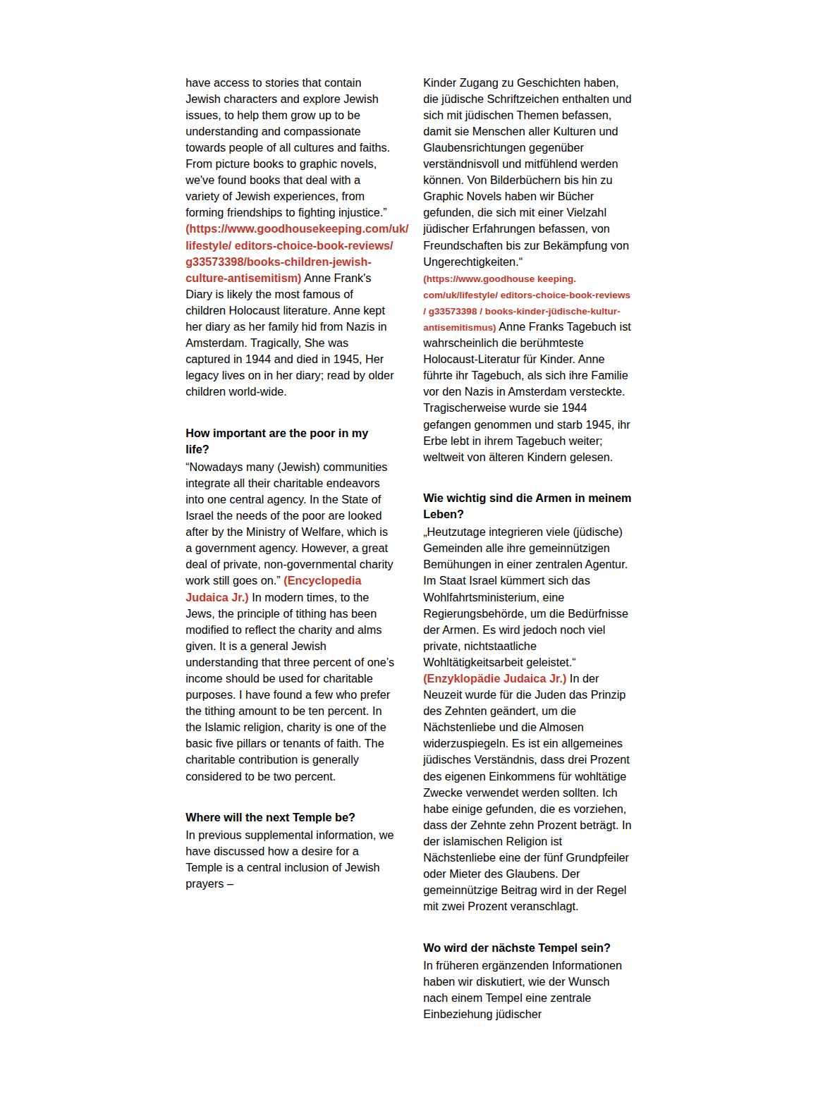have access to stories that contain Jewish characters and explore Jewish issues, to help them grow up to be understanding and compassionate towards people of all cultures and faiths. From picture books to graphic novels, we've found books that deal with a variety of Jewish experiences, from forming friendships to fighting injustice.” (https://www.goodhousekeeping.com/uk/ lifestyle/ editors-choice-book-reviews/ g33573398/books-children-jewish-culture-antisemitism) Anne Frank's Diary is likely the most famous of children Holocaust literature. Anne kept her diary as her family hid from Nazis in Amsterdam. Tragically, She was captured in 1944 and died in 1945, Her legacy lives on in her diary; read by older children world-wide.
How important are the poor in my life?
“Nowadays many (Jewish) communities integrate all their charitable endeavors into one central agency. In the State of Israel the needs of the poor are looked after by the Ministry of Welfare, which is a government agency. However, a great deal of private, non-governmental charity work still goes on.” (Encyclopedia Judaica Jr.) In modern times, to the Jews, the principle of tithing has been modified to reflect the charity and alms given. It is a general Jewish understanding that three percent of one’s income should be used for charitable purposes. I have found a few who prefer the tithing amount to be ten percent. In the Islamic religion, charity is one of the basic five pillars or tenants of faith. The charitable contribution is generally considered to be two percent.
Where will the next Temple be?
In previous supplemental information, we have discussed how a desire for a Temple is a central inclusion of Jewish prayers –
Kinder Zugang zu Geschichten haben, die jüdische Schriftzeichen enthalten und sich mit jüdischen Themen befassen, damit sie Menschen aller Kulturen und Glaubensrichtungen gegenüber verständnisvoll und mitfühlend werden können. Von Bilderbüchern bis hin zu Graphic Novels haben wir Bücher gefunden, die sich mit einer Vielzahl jüdischer Erfahrungen befassen, von Freundschaften bis zur Bekämpfung von Ungerechtigkeiten.“ (https://www.goodhouse keeping. com/uk/lifestyle/ editors-choice-book-reviews / g33573398 / books-kinder-jüdische-kultur-antisemitismus) Anne Franks Tagebuch ist wahrscheinlich die berühmteste Holocaust-Literatur für Kinder. Anne führte ihr Tagebuch, als sich ihre Familie vor den Nazis in Amsterdam versteckte. Tragischerweise wurde sie 1944 gefangen genommen und starb 1945, ihr Erbe lebt in ihrem Tagebuch weiter; weltweit von älteren Kindern gelesen.
Wie wichtig sind die Armen in meinem Leben?
„Heutzutage integrieren viele (jüdische) Gemeinden alle ihre gemeinnützigen Bemühungen in einer zentralen Agentur. Im Staat Israel kümmert sich das Wohlfahrtsministerium, eine Regierungsbehörde, um die Bedürfnisse der Armen. Es wird jedoch noch viel private, nichtstaatliche Wohltätigkeitsarbeit geleistet.“ (Enzyklopädie Judaica Jr.) In der Neuzeit wurde für die Juden das Prinzip des Zehnten geändert, um die Nächstenliebe und die Almosen widerzuspiegeln. Es ist ein allgemeines jüdisches Verständnis, dass drei Prozent des eigenen Einkommens für wohltätige Zwecke verwendet werden sollten. Ich habe einige gefunden, die es vorziehen, dass der Zehnte zehn Prozent beträgt. In der islamischen Religion ist Nächstenliebe eine der fünf Grundpfeiler oder Mieter des Glaubens. Der gemeinnützige Beitrag wird in der Regel mit zwei Prozent veranschlagt.
Wo wird der nächste Tempel sein?
In früheren ergänzenden Informationen haben wir diskutiert, wie der Wunsch nach einem Tempel eine zentrale Einbeziehung jüdischer